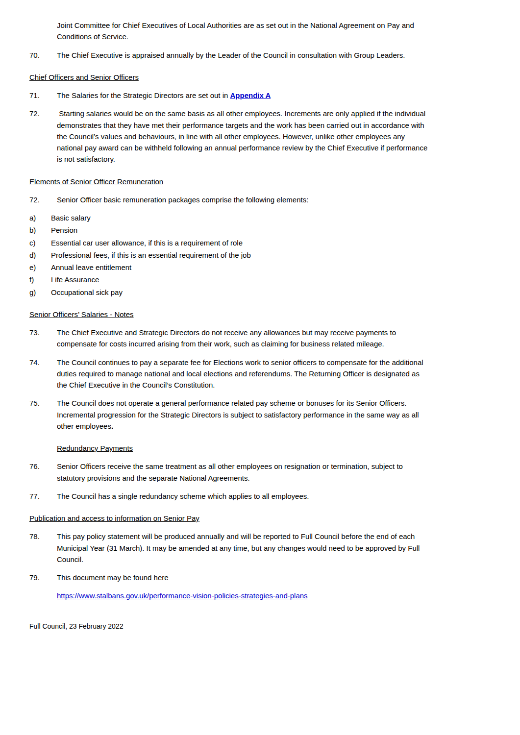Joint Committee for Chief Executives of Local Authorities are as set out in the National Agreement on Pay and Conditions of Service.
70. The Chief Executive is appraised annually by the Leader of the Council in consultation with Group Leaders.
Chief Officers and Senior Officers
71. The Salaries for the Strategic Directors are set out in Appendix A
72. Starting salaries would be on the same basis as all other employees. Increments are only applied if the individual demonstrates that they have met their performance targets and the work has been carried out in accordance with the Council’s values and behaviours, in line with all other employees. However, unlike other employees any national pay award can be withheld following an annual performance review by the Chief Executive if performance is not satisfactory.
Elements of Senior Officer Remuneration
72. Senior Officer basic remuneration packages comprise the following elements:
a) Basic salary
b) Pension
c) Essential car user allowance, if this is a requirement of role
d) Professional fees, if this is an essential requirement of the job
e) Annual leave entitlement
f) Life Assurance
g) Occupational sick pay
Senior Officers’ Salaries - Notes
73. The Chief Executive and Strategic Directors do not receive any allowances but may receive payments to compensate for costs incurred arising from their work, such as claiming for business related mileage.
74. The Council continues to pay a separate fee for Elections work to senior officers to compensate for the additional duties required to manage national and local elections and referendums. The Returning Officer is designated as the Chief Executive in the Council’s Constitution.
75. The Council does not operate a general performance related pay scheme or bonuses for its Senior Officers. Incremental progression for the Strategic Directors is subject to satisfactory performance in the same way as all other employees.
Redundancy Payments
76. Senior Officers receive the same treatment as all other employees on resignation or termination, subject to statutory provisions and the separate National Agreements.
77. The Council has a single redundancy scheme which applies to all employees.
Publication and access to information on Senior Pay
78. This pay policy statement will be produced annually and will be reported to Full Council before the end of each Municipal Year (31 March). It may be amended at any time, but any changes would need to be approved by Full Council.
79. This document may be found here
https://www.stalbans.gov.uk/performance-vision-policies-strategies-and-plans
Full Council, 23 February 2022